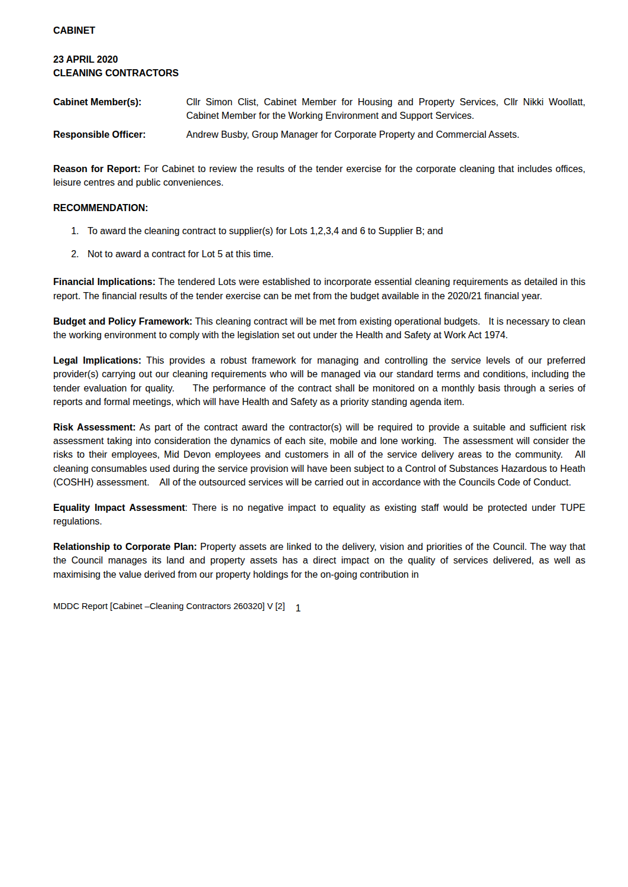CABINET
23 APRIL 2020
CLEANING CONTRACTORS
| Cabinet Member(s): | Cllr Simon Clist, Cabinet Member for Housing and Property Services, Cllr Nikki Woollatt, Cabinet Member for the Working Environment and Support Services. |
| Responsible Officer: | Andrew Busby, Group Manager for Corporate Property and Commercial Assets. |
Reason for Report: For Cabinet to review the results of the tender exercise for the corporate cleaning that includes offices, leisure centres and public conveniences.
RECOMMENDATION:
To award the cleaning contract to supplier(s) for Lots 1,2,3,4 and 6 to Supplier B; and
Not to award a contract for Lot 5 at this time.
Financial Implications: The tendered Lots were established to incorporate essential cleaning requirements as detailed in this report. The financial results of the tender exercise can be met from the budget available in the 2020/21 financial year.
Budget and Policy Framework: This cleaning contract will be met from existing operational budgets. It is necessary to clean the working environment to comply with the legislation set out under the Health and Safety at Work Act 1974.
Legal Implications: This provides a robust framework for managing and controlling the service levels of our preferred provider(s) carrying out our cleaning requirements who will be managed via our standard terms and conditions, including the tender evaluation for quality. The performance of the contract shall be monitored on a monthly basis through a series of reports and formal meetings, which will have Health and Safety as a priority standing agenda item.
Risk Assessment: As part of the contract award the contractor(s) will be required to provide a suitable and sufficient risk assessment taking into consideration the dynamics of each site, mobile and lone working. The assessment will consider the risks to their employees, Mid Devon employees and customers in all of the service delivery areas to the community. All cleaning consumables used during the service provision will have been subject to a Control of Substances Hazardous to Heath (COSHH) assessment. All of the outsourced services will be carried out in accordance with the Councils Code of Conduct.
Equality Impact Assessment: There is no negative impact to equality as existing staff would be protected under TUPE regulations.
Relationship to Corporate Plan: Property assets are linked to the delivery, vision and priorities of the Council. The way that the Council manages its land and property assets has a direct impact on the quality of services delivered, as well as maximising the value derived from our property holdings for the on-going contribution in
MDDC Report [Cabinet –Cleaning Contractors 260320] V [2]
1